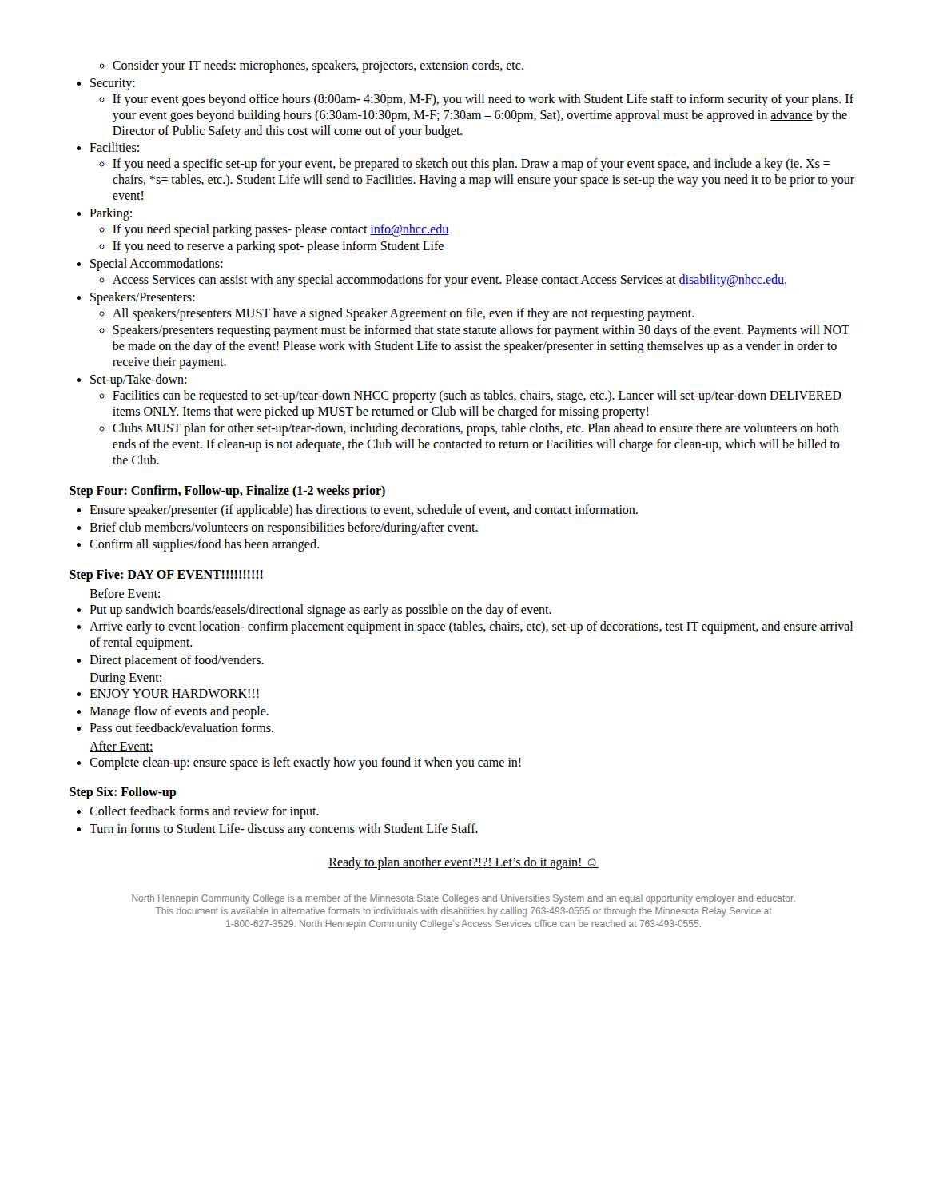Consider your IT needs: microphones, speakers, projectors, extension cords, etc.
Security:
If your event goes beyond office hours (8:00am- 4:30pm, M-F), you will need to work with Student Life staff to inform security of your plans. If your event goes beyond building hours (6:30am-10:30pm, M-F; 7:30am – 6:00pm, Sat), overtime approval must be approved in advance by the Director of Public Safety and this cost will come out of your budget.
Facilities:
If you need a specific set-up for your event, be prepared to sketch out this plan. Draw a map of your event space, and include a key (ie. Xs = chairs, *s= tables, etc.). Student Life will send to Facilities. Having a map will ensure your space is set-up the way you need it to be prior to your event!
Parking:
If you need special parking passes- please contact info@nhcc.edu
If you need to reserve a parking spot- please inform Student Life
Special Accommodations:
Access Services can assist with any special accommodations for your event. Please contact Access Services at disability@nhcc.edu.
Speakers/Presenters:
All speakers/presenters MUST have a signed Speaker Agreement on file, even if they are not requesting payment.
Speakers/presenters requesting payment must be informed that state statute allows for payment within 30 days of the event. Payments will NOT be made on the day of the event! Please work with Student Life to assist the speaker/presenter in setting themselves up as a vender in order to receive their payment.
Set-up/Take-down:
Facilities can be requested to set-up/tear-down NHCC property (such as tables, chairs, stage, etc.). Lancer will set-up/tear-down DELIVERED items ONLY. Items that were picked up MUST be returned or Club will be charged for missing property!
Clubs MUST plan for other set-up/tear-down, including decorations, props, table cloths, etc. Plan ahead to ensure there are volunteers on both ends of the event. If clean-up is not adequate, the Club will be contacted to return or Facilities will charge for clean-up, which will be billed to the Club.
Step Four: Confirm, Follow-up, Finalize (1-2 weeks prior)
Ensure speaker/presenter (if applicable) has directions to event, schedule of event, and contact information.
Brief club members/volunteers on responsibilities before/during/after event.
Confirm all supplies/food has been arranged.
Step Five: DAY OF EVENT!!!!!!!!!!
Before Event:
Put up sandwich boards/easels/directional signage as early as possible on the day of event.
Arrive early to event location- confirm placement equipment in space (tables, chairs, etc), set-up of decorations, test IT equipment, and ensure arrival of rental equipment.
Direct placement of food/venders.
During Event:
ENJOY YOUR HARDWORK!!!
Manage flow of events and people.
Pass out feedback/evaluation forms.
After Event:
Complete clean-up: ensure space is left exactly how you found it when you came in!
Step Six: Follow-up
Collect feedback forms and review for input.
Turn in forms to Student Life- discuss any concerns with Student Life Staff.
Ready to plan another event?!?! Let’s do it again! ☺
North Hennepin Community College is a member of the Minnesota State Colleges and Universities System and an equal opportunity employer and educator.
This document is available in alternative formats to individuals with disabilities by calling 763-493-0555 or through the Minnesota Relay Service at
1-800-627-3529. North Hennepin Community College’s Access Services office can be reached at 763-493-0555.